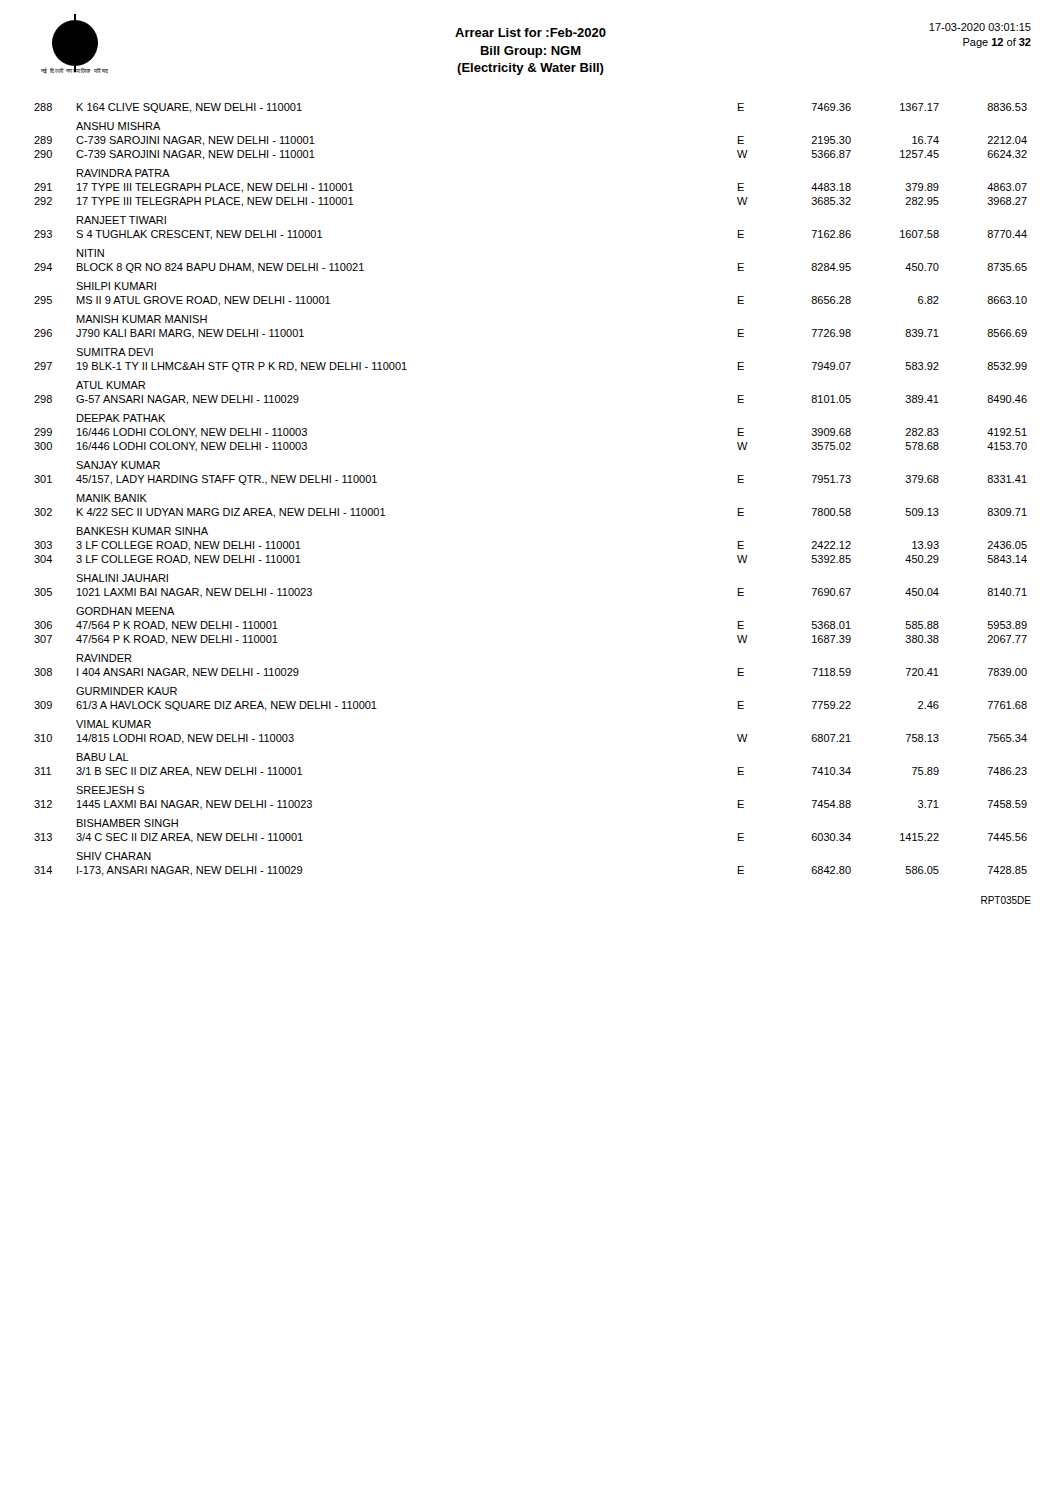नई दिल्ली नगरपालिक परिषद
Arrear List for :Feb-2020
Bill Group: NGM
(Electricity & Water Bill)
17-03-2020 03:01:15
Page 12 of 32
| 288 | K 164 CLIVE SQUARE, NEW DELHI - 110001 | E | 7469.36 | 1367.17 | 8836.53 |
| | ANSHU MISHRA | | | | |
| 289 | C-739 SAROJINI NAGAR, NEW DELHI - 110001 | E | 2195.30 | 16.74 | 2212.04 |
| 290 | C-739 SAROJINI NAGAR, NEW DELHI - 110001 | W | 5366.87 | 1257.45 | 6624.32 |
| | RAVINDRA PATRA | | | | |
| 291 | 17 TYPE III TELEGRAPH PLACE, NEW DELHI - 110001 | E | 4483.18 | 379.89 | 4863.07 |
| 292 | 17 TYPE III TELEGRAPH PLACE, NEW DELHI - 110001 | W | 3685.32 | 282.95 | 3968.27 |
| | RANJEET TIWARI | | | | |
| 293 | S 4 TUGHLAK CRESCENT, NEW DELHI - 110001 | E | 7162.86 | 1607.58 | 8770.44 |
| | NITIN | | | | |
| 294 | BLOCK 8 QR NO 824 BAPU DHAM, NEW DELHI - 110021 | E | 8284.95 | 450.70 | 8735.65 |
| | SHILPI KUMARI | | | | |
| 295 | MS II 9 ATUL GROVE ROAD, NEW DELHI - 110001 | E | 8656.28 | 6.82 | 8663.10 |
| | MANISH KUMAR MANISH | | | | |
| 296 | J790 KALI BARI MARG, NEW DELHI - 110001 | E | 7726.98 | 839.71 | 8566.69 |
| | SUMITRA DEVI | | | | |
| 297 | 19 BLK-1 TY II LHMC&AH STF QTR P K RD, NEW DELHI - 110001 | E | 7949.07 | 583.92 | 8532.99 |
| | ATUL KUMAR | | | | |
| 298 | G-57 ANSARI NAGAR, NEW DELHI - 110029 | E | 8101.05 | 389.41 | 8490.46 |
| | DEEPAK PATHAK | | | | |
| 299 | 16/446 LODHI COLONY, NEW DELHI - 110003 | E | 3909.68 | 282.83 | 4192.51 |
| 300 | 16/446 LODHI COLONY, NEW DELHI - 110003 | W | 3575.02 | 578.68 | 4153.70 |
| | SANJAY KUMAR | | | | |
| 301 | 45/157, LADY HARDING STAFF QTR., NEW DELHI - 110001 | E | 7951.73 | 379.68 | 8331.41 |
| | MANIK BANIK | | | | |
| 302 | K 4/22 SEC II UDYAN MARG DIZ AREA, NEW DELHI - 110001 | E | 7800.58 | 509.13 | 8309.71 |
| | BANKESH KUMAR SINHA | | | | |
| 303 | 3 LF COLLEGE ROAD, NEW DELHI - 110001 | E | 2422.12 | 13.93 | 2436.05 |
| 304 | 3 LF COLLEGE ROAD, NEW DELHI - 110001 | W | 5392.85 | 450.29 | 5843.14 |
| | SHALINI JAUHARI | | | | |
| 305 | 1021 LAXMI BAI NAGAR, NEW DELHI - 110023 | E | 7690.67 | 450.04 | 8140.71 |
| | GORDHAN MEENA | | | | |
| 306 | 47/564 P K ROAD, NEW DELHI - 110001 | E | 5368.01 | 585.88 | 5953.89 |
| 307 | 47/564 P K ROAD, NEW DELHI - 110001 | W | 1687.39 | 380.38 | 2067.77 |
| | RAVINDER | | | | |
| 308 | I 404 ANSARI NAGAR, NEW DELHI - 110029 | E | 7118.59 | 720.41 | 7839.00 |
| | GURMINDER KAUR | | | | |
| 309 | 61/3 A HAVLOCK SQUARE DIZ AREA, NEW DELHI - 110001 | E | 7759.22 | 2.46 | 7761.68 |
| | VIMAL KUMAR | | | | |
| 310 | 14/815 LODHI ROAD, NEW DELHI - 110003 | W | 6807.21 | 758.13 | 7565.34 |
| | BABU LAL | | | | |
| 311 | 3/1 B SEC II DIZ AREA, NEW DELHI - 110001 | E | 7410.34 | 75.89 | 7486.23 |
| | SREEJESH S | | | | |
| 312 | 1445 LAXMI BAI NAGAR, NEW DELHI - 110023 | E | 7454.88 | 3.71 | 7458.59 |
| | BISHAMBER SINGH | | | | |
| 313 | 3/4 C SEC II DIZ AREA, NEW DELHI - 110001 | E | 6030.34 | 1415.22 | 7445.56 |
| | SHIV CHARAN | | | | |
| 314 | I-173, ANSARI NAGAR, NEW DELHI - 110029 | E | 6842.80 | 586.05 | 7428.85 |
RPT035DE